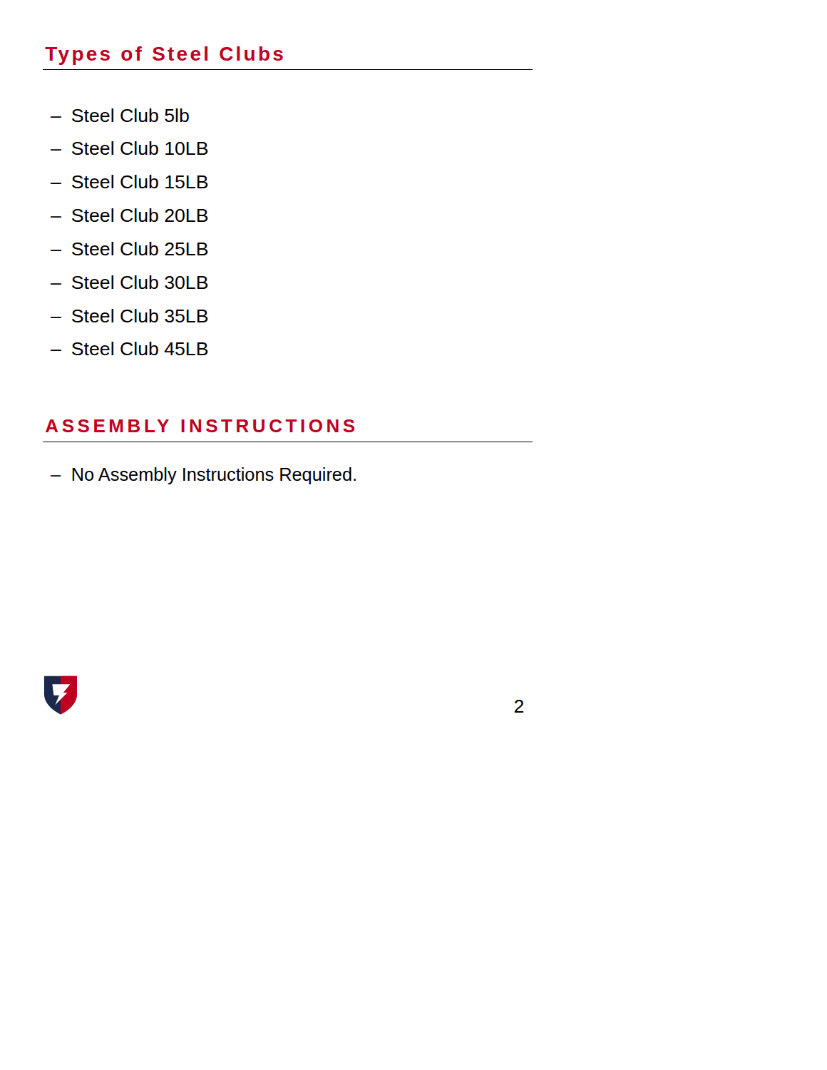Types of Steel Clubs
Steel Club 5lb
Steel Club 10LB
Steel Club 15LB
Steel Club 20LB
Steel Club 25LB
Steel Club 30LB
Steel Club 35LB
Steel Club 45LB
ASSEMBLY INSTRUCTIONS
No Assembly Instructions Required.
2